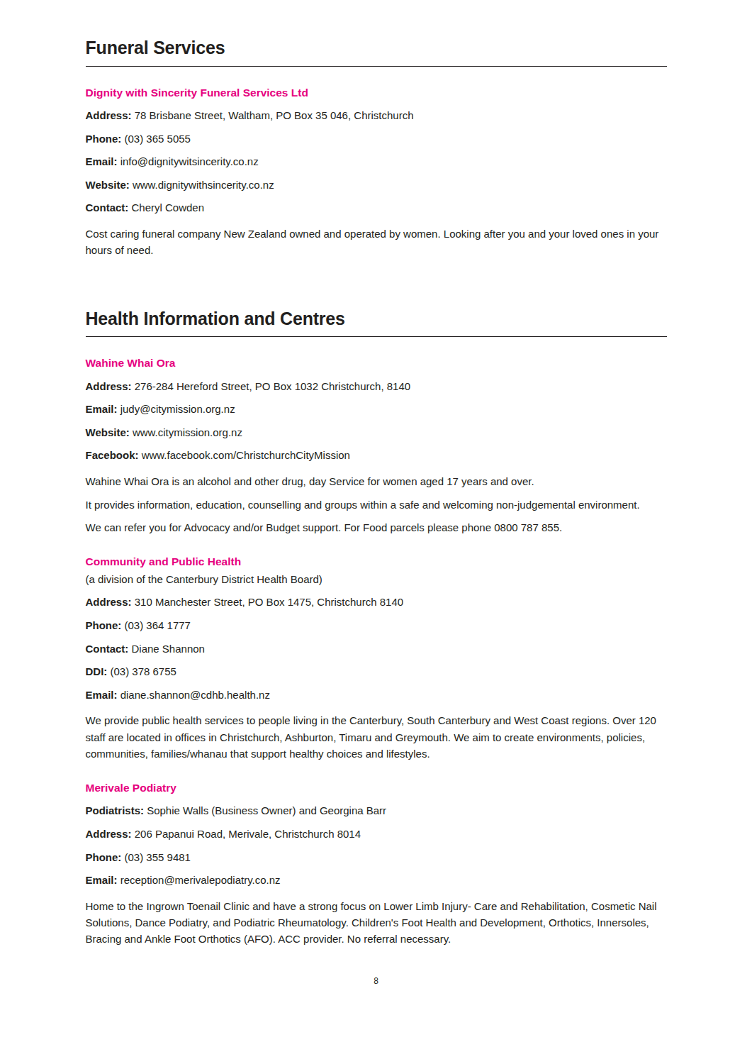Funeral Services
Dignity with Sincerity Funeral Services Ltd
Address: 78 Brisbane Street, Waltham, PO Box 35 046, Christchurch
Phone: (03) 365 5055
Email: info@dignitywitsincerity.co.nz
Website: www.dignitywithsincerity.co.nz
Contact: Cheryl Cowden
Cost caring funeral company New Zealand owned and operated by women. Looking after you and your loved ones in your hours of need.
Health Information and Centres
Wahine Whai Ora
Address: 276-284 Hereford Street, PO Box 1032 Christchurch, 8140
Email: judy@citymission.org.nz
Website: www.citymission.org.nz
Facebook: www.facebook.com/ChristchurchCityMission
Wahine Whai Ora is an alcohol and other drug, day Service for women aged 17 years and over.
It provides information, education, counselling and groups within a safe and welcoming non-judgemental environment.
We can refer you for Advocacy and/or Budget support. For Food parcels please phone 0800 787 855.
Community and Public Health
(a division of the Canterbury District Health Board)
Address: 310 Manchester Street, PO Box 1475, Christchurch 8140
Phone: (03) 364 1777
Contact: Diane Shannon
DDI: (03) 378 6755
Email: diane.shannon@cdhb.health.nz
We provide public health services to people living in the Canterbury, South Canterbury and West Coast regions. Over 120 staff are located in offices in Christchurch, Ashburton, Timaru and Greymouth. We aim to create environments, policies, communities, families/whanau that support healthy choices and lifestyles.
Merivale Podiatry
Podiatrists: Sophie Walls (Business Owner) and Georgina Barr
Address: 206 Papanui Road, Merivale, Christchurch 8014
Phone: (03) 355 9481
Email: reception@merivalepodiatry.co.nz
Home to the Ingrown Toenail Clinic and have a strong focus on Lower Limb Injury- Care and Rehabilitation, Cosmetic Nail Solutions, Dance Podiatry, and Podiatric Rheumatology. Children's Foot Health and Development, Orthotics, Innersoles, Bracing and Ankle Foot Orthotics (AFO). ACC provider. No referral necessary.
8